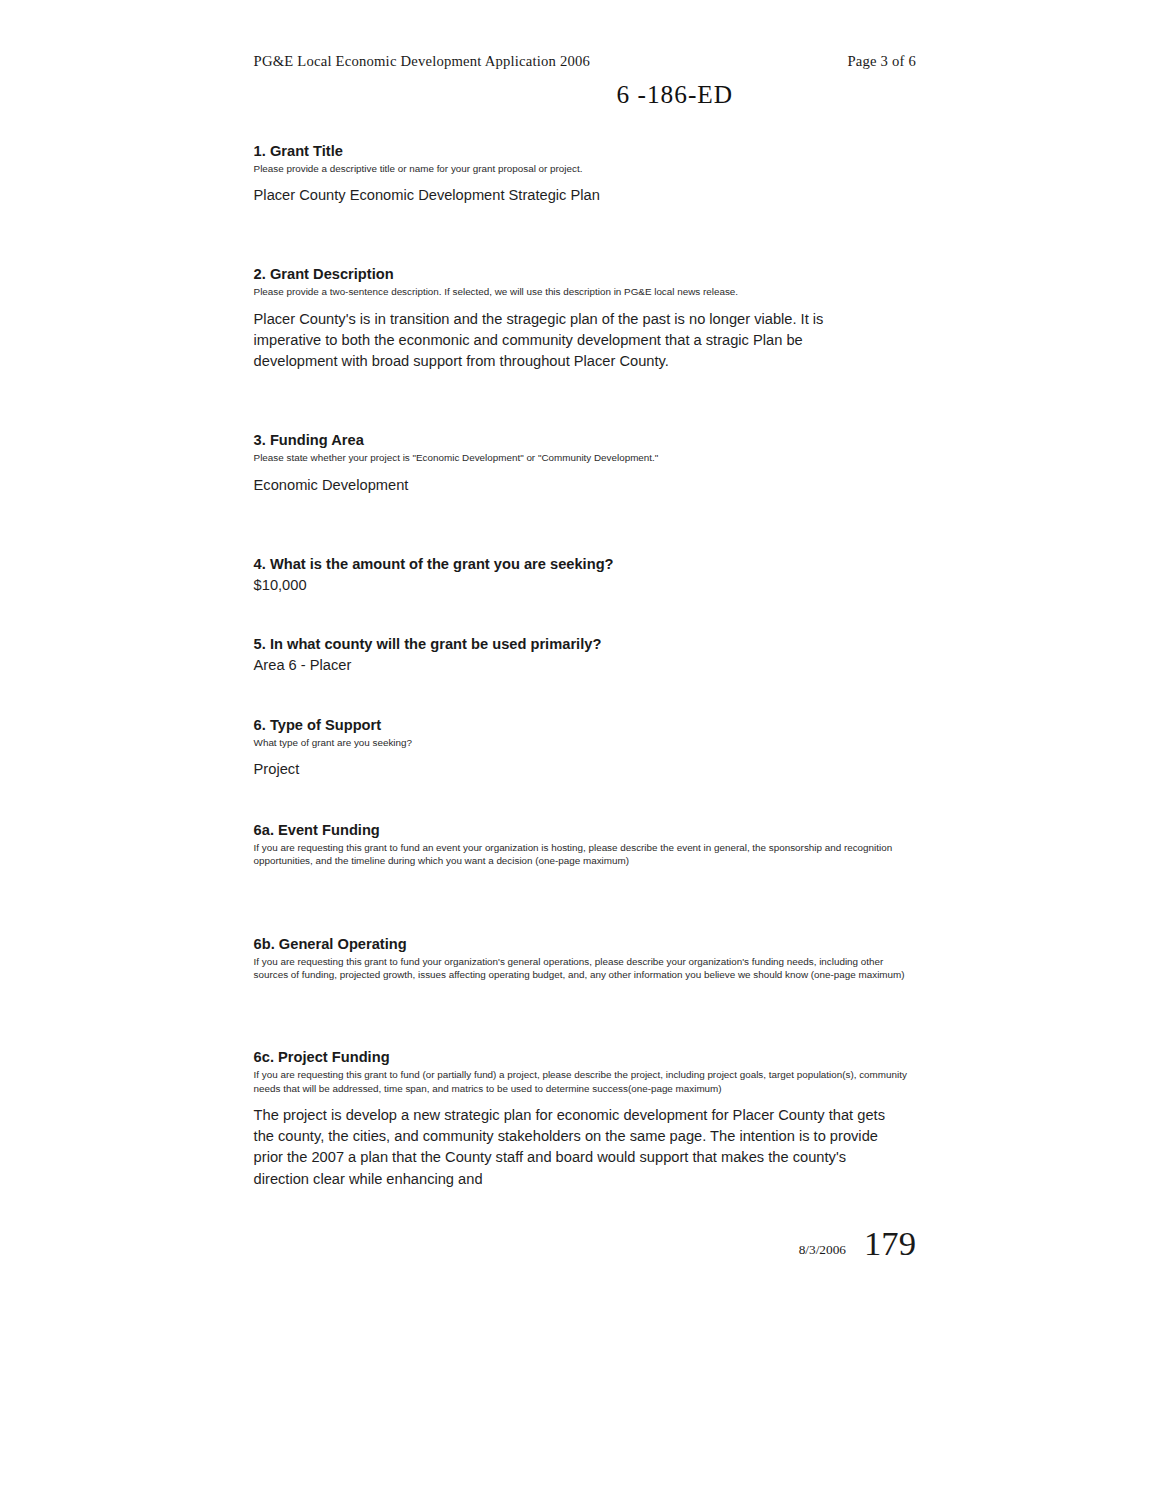PG&E Local Economic Development Application 2006
Page 3 of 6
6 -186-ED
1. Grant Title
Please provide a descriptive title or name for your grant proposal or project.
Placer County Economic Development Strategic Plan
2. Grant Description
Please provide a two-sentence description. If selected, we will use this description in PG&E local news release.
Placer County's is in transition and the stragegic plan of the past is no longer viable. It is imperative to both the econmonic and community development that a stragic Plan be development with broad support from throughout Placer County.
3. Funding Area
Please state whether your project is "Economic Development" or "Community Development."
Economic Development
4. What is the amount of the grant you are seeking?
$10,000
5. In what county will the grant be used primarily?
Area 6 - Placer
6. Type of Support
What type of grant are you seeking?
Project
6a. Event Funding
If you are requesting this grant to fund an event your organization is hosting, please describe the event in general, the sponsorship and recognition opportunities, and the timeline during which you want a decision (one-page maximum)
6b. General Operating
If you are requesting this grant to fund your organization's general operations, please describe your organization's funding needs, including other sources of funding, projected growth, issues affecting operating budget, and, any other information you believe we should know (one-page maximum)
6c. Project Funding
If you are requesting this grant to fund (or partially fund) a project, please describe the project, including project goals, target population(s), community needs that will be addressed, time span, and matrics to be used to determine success(one-page maximum)
The project is develop a new strategic plan for economic development for Placer County that gets the county, the cities, and community stakeholders on the same page. The intention is to provide prior the 2007 a plan that the County staff and board would support that makes the county's direction clear while enhancing and
8/3/2006
179